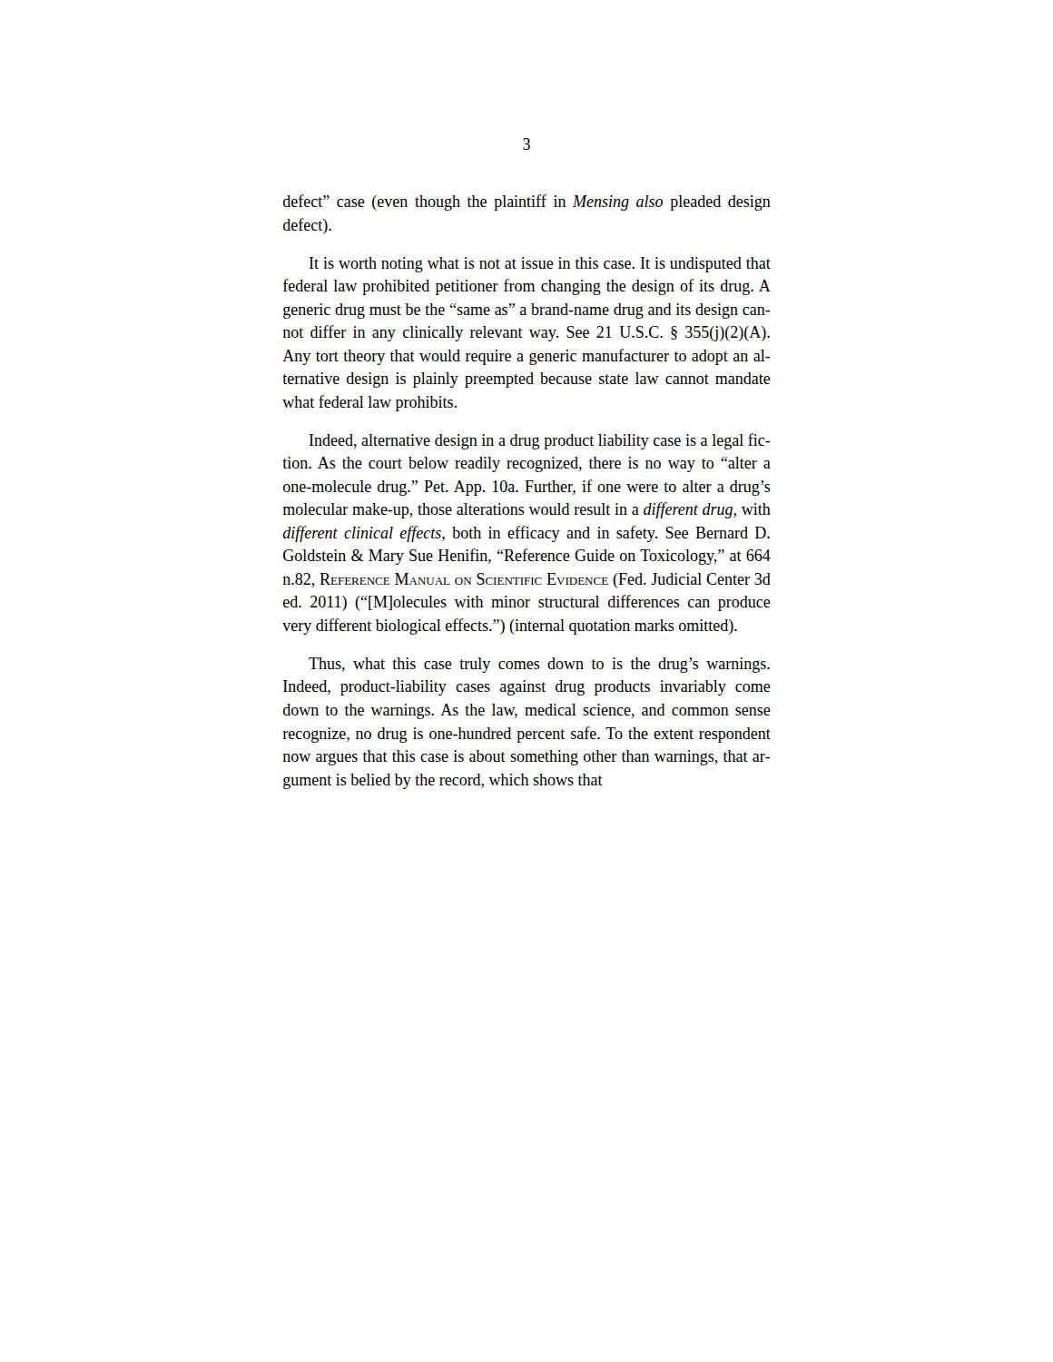3
defect” case (even though the plaintiff in Mensing also pleaded design defect).
It is worth noting what is not at issue in this case. It is undisputed that federal law prohibited petitioner from changing the design of its drug. A generic drug must be the “same as” a brand-name drug and its design cannot differ in any clinically relevant way. See 21 U.S.C. § 355(j)(2)(A). Any tort theory that would require a generic manufacturer to adopt an alternative design is plainly preempted because state law cannot mandate what federal law prohibits.
Indeed, alternative design in a drug product liability case is a legal fiction. As the court below readily recognized, there is no way to “alter a one-molecule drug.” Pet. App. 10a. Further, if one were to alter a drug’s molecular make-up, those alterations would result in a different drug, with different clinical effects, both in efficacy and in safety. See Bernard D. Goldstein & Mary Sue Henifin, “Reference Guide on Toxicology,” at 664 n.82, Reference Manual on Scientific Evidence (Fed. Judicial Center 3d ed. 2011) (“[M]olecules with minor structural differences can produce very different biological effects.”) (internal quotation marks omitted).
Thus, what this case truly comes down to is the drug’s warnings. Indeed, product-liability cases against drug products invariably come down to the warnings. As the law, medical science, and common sense recognize, no drug is one-hundred percent safe. To the extent respondent now argues that this case is about something other than warnings, that argument is belied by the record, which shows that